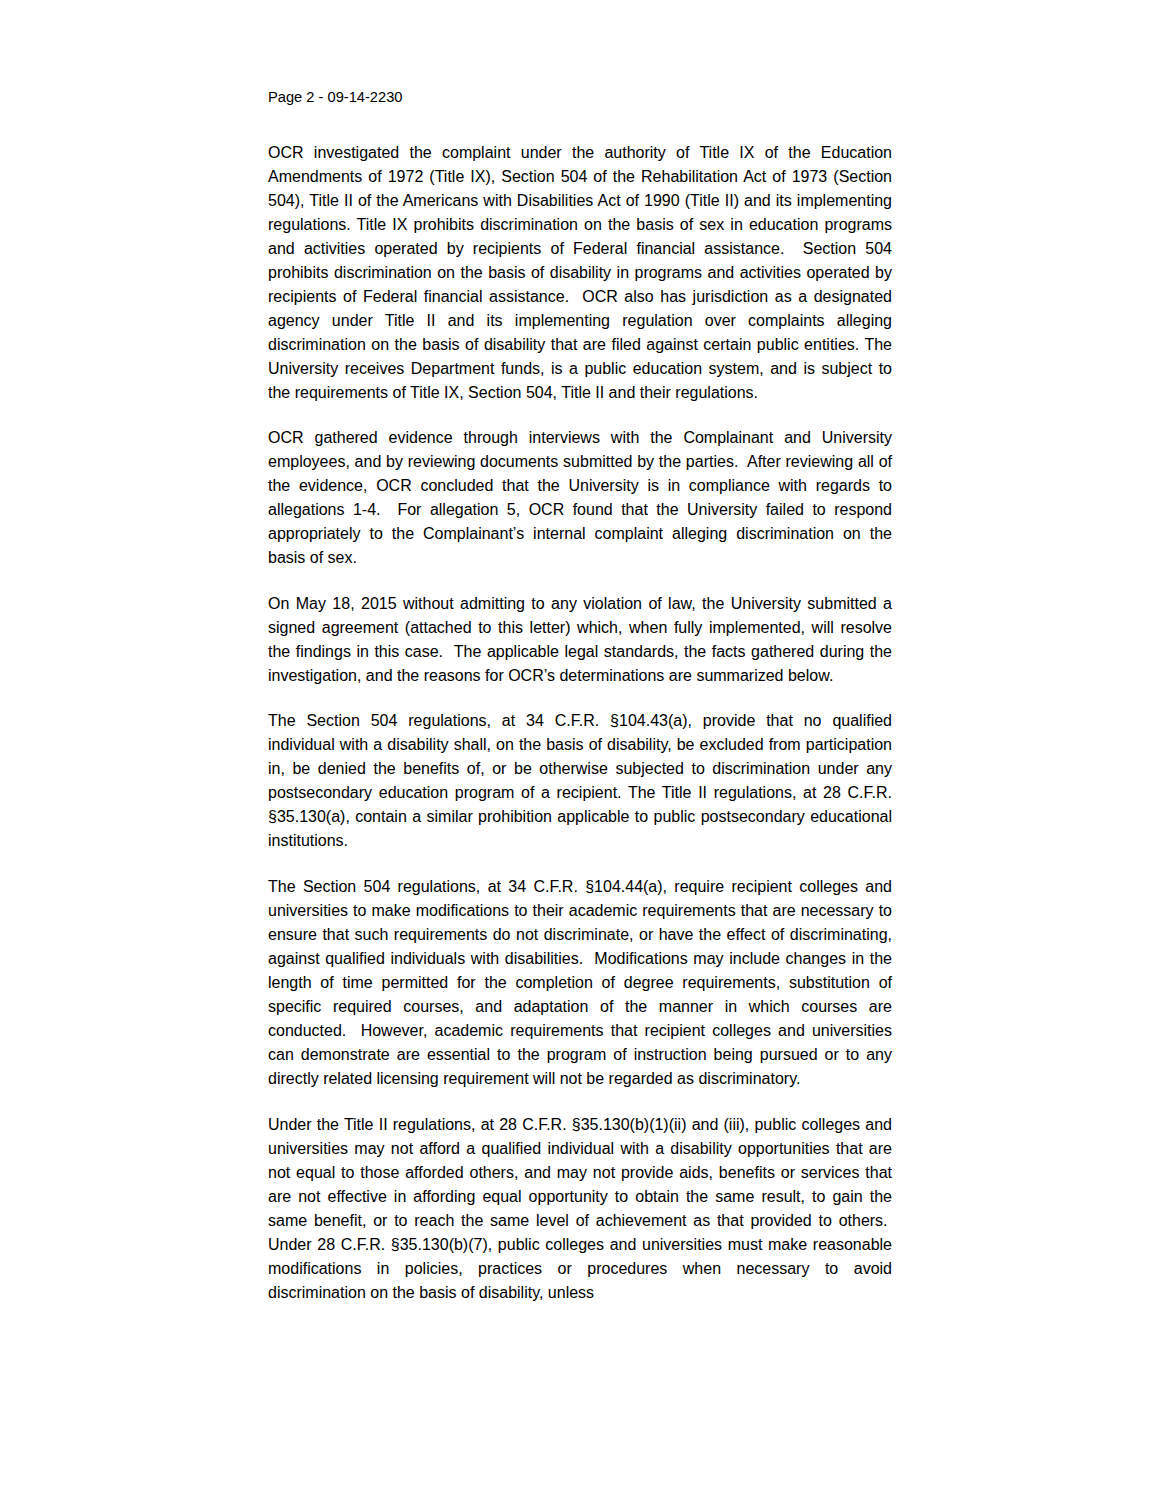Page 2 - 09-14-2230
OCR investigated the complaint under the authority of Title IX of the Education Amendments of 1972 (Title IX), Section 504 of the Rehabilitation Act of 1973 (Section 504), Title II of the Americans with Disabilities Act of 1990 (Title II) and its implementing regulations. Title IX prohibits discrimination on the basis of sex in education programs and activities operated by recipients of Federal financial assistance. Section 504 prohibits discrimination on the basis of disability in programs and activities operated by recipients of Federal financial assistance. OCR also has jurisdiction as a designated agency under Title II and its implementing regulation over complaints alleging discrimination on the basis of disability that are filed against certain public entities. The University receives Department funds, is a public education system, and is subject to the requirements of Title IX, Section 504, Title II and their regulations.
OCR gathered evidence through interviews with the Complainant and University employees, and by reviewing documents submitted by the parties. After reviewing all of the evidence, OCR concluded that the University is in compliance with regards to allegations 1-4. For allegation 5, OCR found that the University failed to respond appropriately to the Complainant’s internal complaint alleging discrimination on the basis of sex.
On May 18, 2015 without admitting to any violation of law, the University submitted a signed agreement (attached to this letter) which, when fully implemented, will resolve the findings in this case. The applicable legal standards, the facts gathered during the investigation, and the reasons for OCR’s determinations are summarized below.
The Section 504 regulations, at 34 C.F.R. §104.43(a), provide that no qualified individual with a disability shall, on the basis of disability, be excluded from participation in, be denied the benefits of, or be otherwise subjected to discrimination under any postsecondary education program of a recipient. The Title II regulations, at 28 C.F.R. §35.130(a), contain a similar prohibition applicable to public postsecondary educational institutions.
The Section 504 regulations, at 34 C.F.R. §104.44(a), require recipient colleges and universities to make modifications to their academic requirements that are necessary to ensure that such requirements do not discriminate, or have the effect of discriminating, against qualified individuals with disabilities. Modifications may include changes in the length of time permitted for the completion of degree requirements, substitution of specific required courses, and adaptation of the manner in which courses are conducted. However, academic requirements that recipient colleges and universities can demonstrate are essential to the program of instruction being pursued or to any directly related licensing requirement will not be regarded as discriminatory.
Under the Title II regulations, at 28 C.F.R. §35.130(b)(1)(ii) and (iii), public colleges and universities may not afford a qualified individual with a disability opportunities that are not equal to those afforded others, and may not provide aids, benefits or services that are not effective in affording equal opportunity to obtain the same result, to gain the same benefit, or to reach the same level of achievement as that provided to others. Under 28 C.F.R. §35.130(b)(7), public colleges and universities must make reasonable modifications in policies, practices or procedures when necessary to avoid discrimination on the basis of disability, unless